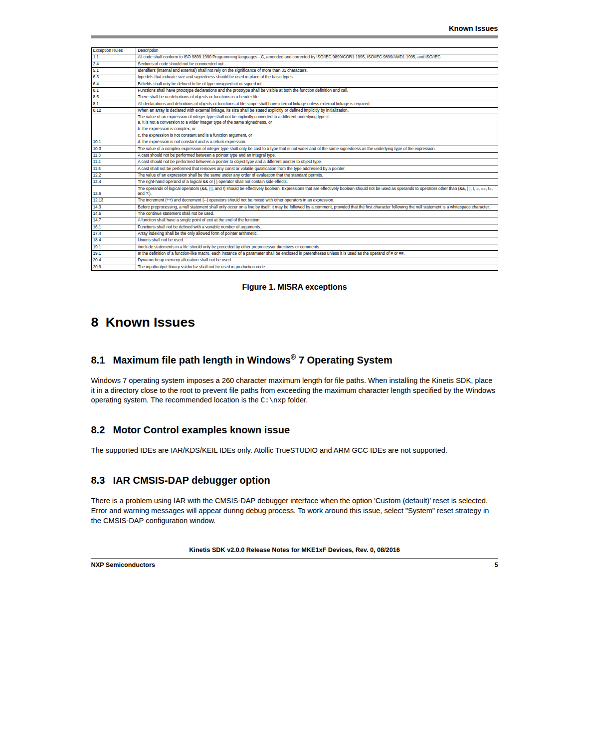Known Issues
| Exception Rules | Description |
| --- | --- |
| 1.1 | All code shall conform to ISO 9899:1990 Programming languages - C, amended and corrected by ISO/IEC 9899/COR1:1995, ISO/IEC 9899/AMD1:1995, and ISO/IEC |
| 2.4 | Sections of code should not be commented out. |
| 5.1 | Identifiers (internal and external) shall not rely on the significance of more than 31 characters. |
| 6.3 | typedefs that indicate size and signedness should be used in place of the basic types. |
| 6.4 | Bitfields shall only be defined to be of type unsigned int or signed int. |
| 8.1 | Functions shall have prototype declarations and the prototype shall be visible at both the function definition and call. |
| 8.5 | There shall be no definitions of objects or functions in a header file. |
| 8.1 | All declarations and definitions of objects or functions at file scope shall have internal linkage unless external linkage is required. |
| 8.12 | When an array is declared with external linkage, its size shall be stated explicitly or defined implicitly by initialization. |
| 10.1 | The value of an expression of integer type shall not be implicitly converted to a different underlying type if: a. it is not a conversion to a wider integer type of the same signedness, or b. the expression is complex, or c. the expression is not constant and is a function argument, or d. the expression is not constant and is a return expression. |
| 10.3 | The value of a complex expression of integer type shall only be cast to a type that is not wider and of the same signedness as the underlying type of the expression. |
| 11.3 | A cast should not be performed between a pointer type and an integral type. |
| 11.4 | A cast should not be performed between a pointer to object type and a different pointer to object type. |
| 11.5 | A cast shall not be performed that removes any const or volatile qualification from the type addressed by a pointer. |
| 12.2 | The value of an expression shall be the same under any order of evaluation that the standard permits. |
| 12.4 | The right-hand operand of a logical && or / / operator shall not contain side effects. |
| 12.6 | The operands of logical operators (&&, / /, and !) should be effectively boolean. Expressions that are effectively boolean should not be used as operands to operators other than (&&, / /, !, =, ==, !=, and ?:). |
| 12.13 | The increment (++) and decrement (--) operators should not be mixed with other operators in an expression. |
| 14.3 | Before preprocessing, a null statement shall only occur on a line by itself; it may be followed by a comment, provided that the first character following the null statement is a whitespace character. |
| 14.5 | The continue statement shall not be used. |
| 14.7 | A function shall have a single point of exit at the end of the function. |
| 16.1 | Functions shall not be defined with a variable number of arguments. |
| 17.4 | Array indexing shall be the only allowed form of pointer arithmetic. |
| 18.4 | Unions shall not be used. |
| 19.1 | #include statements in a file should only be preceded by other preprocessor directives or comments. |
| 19.1 | In the definition of a function-like macro, each instance of a parameter shall be enclosed in parentheses unless it is used as the operand of # or ##. |
| 20.4 | Dynamic heap memory allocation shall not be used. |
| 20.9 | The input/output library <stdio.h> shall not be used in production code. |
Figure 1. MISRA exceptions
8 Known Issues
8.1 Maximum file path length in Windows® 7 Operating System
Windows 7 operating system imposes a 260 character maximum length for file paths. When installing the Kinetis SDK, place it in a directory close to the root to prevent file paths from exceeding the maximum character length specified by the Windows operating system. The recommended location is the C:\nxp folder.
8.2 Motor Control examples known issue
The supported IDEs are IAR/KDS/KEIL IDEs only. Atollic TrueSTUDIO and ARM GCC IDEs are not supported.
8.3 IAR CMSIS-DAP debugger option
There is a problem using IAR with the CMSIS-DAP debugger interface when the option 'Custom (default)' reset is selected. Error and warning messages will appear during debug process. To work around this issue, select "System" reset strategy in the CMSIS-DAP configuration window.
Kinetis SDK v2.0.0 Release Notes for MKE1xF Devices, Rev. 0, 08/2016
NXP Semiconductors 5